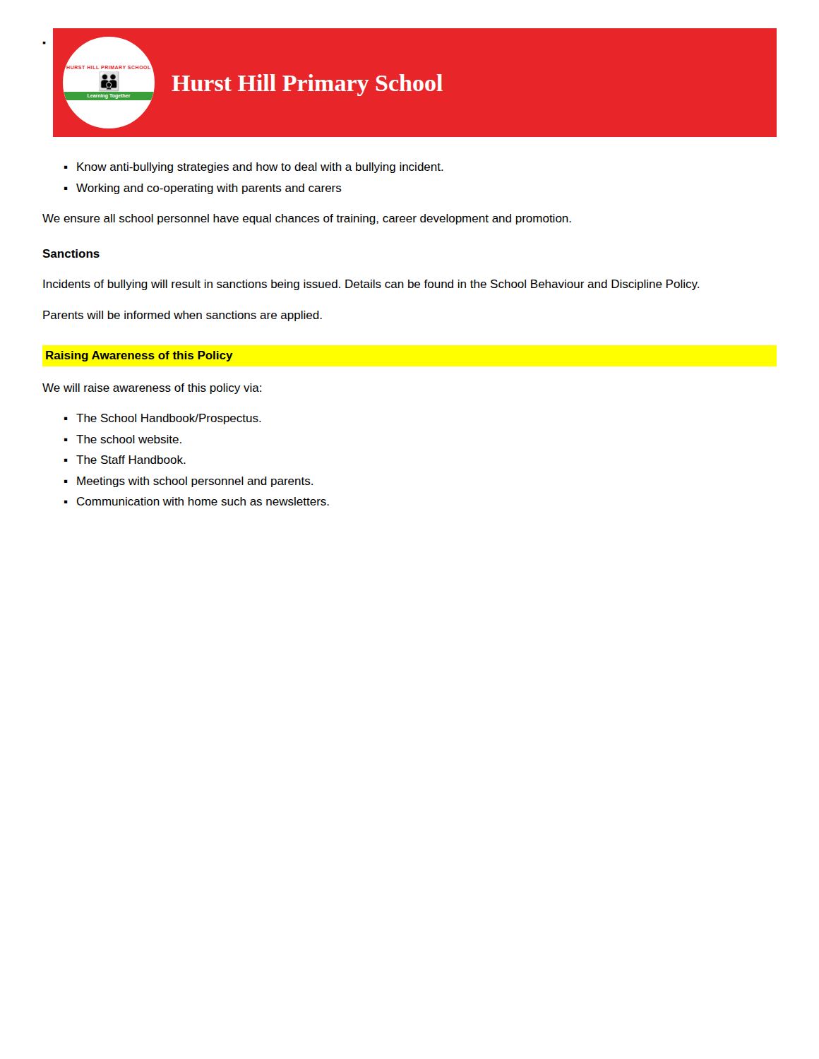▪
HURST HILL PRIMARY SCHOOL
👪
Learning Together
Hurst Hill Primary School
Know anti-bullying strategies and how to deal with a bullying incident.
Working and co-operating with parents and carers
We ensure all school personnel have equal chances of training, career development and promotion.
Sanctions
Incidents of bullying will result in sanctions being issued. Details can be found in the School Behaviour and Discipline Policy.
Parents will be informed when sanctions are applied.
Raising Awareness of this Policy
We will raise awareness of this policy via:
The School Handbook/Prospectus.
The school website.
The Staff Handbook.
Meetings with school personnel and parents.
Communication with home such as newsletters.